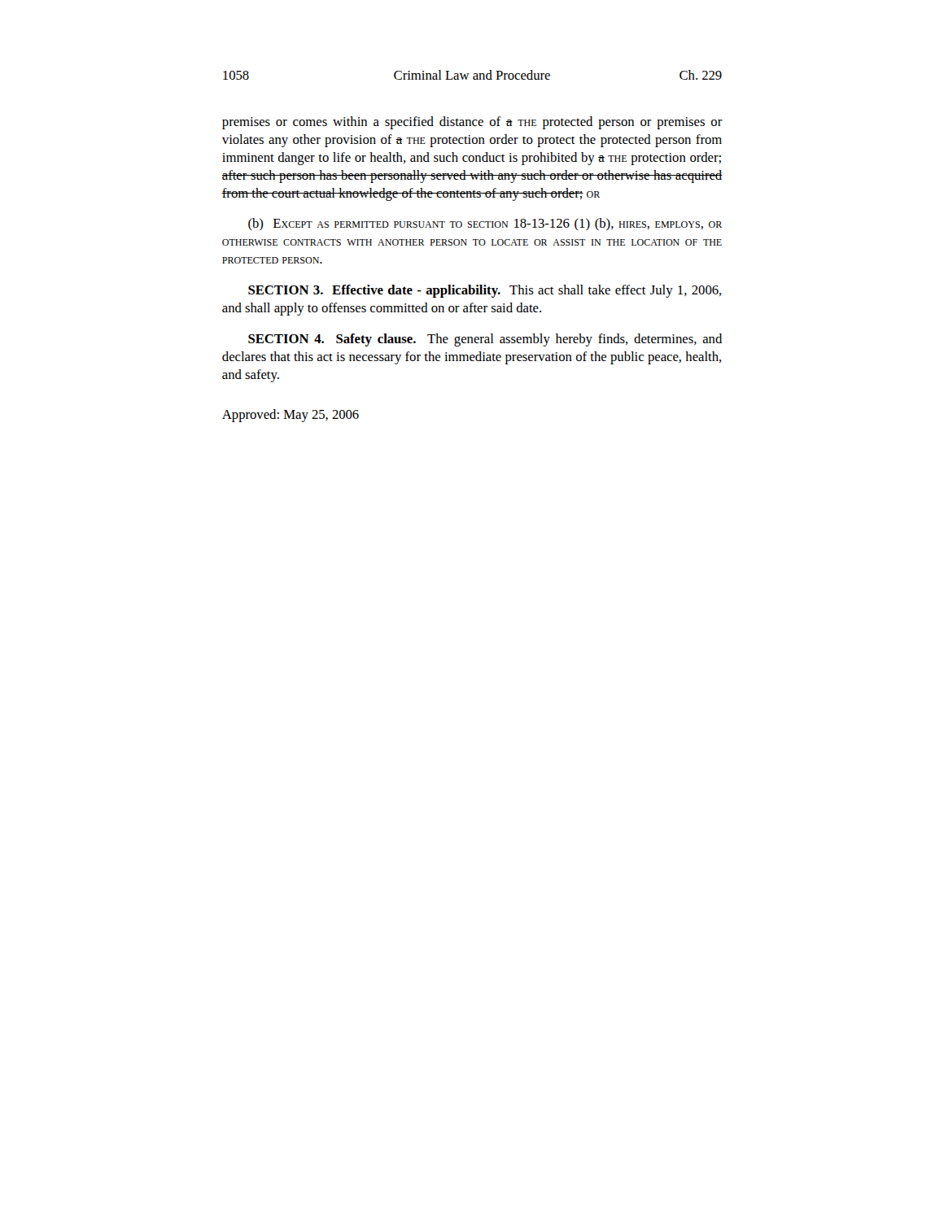1058
Criminal Law and Procedure
Ch. 229
premises or comes within a specified distance of a the protected person or premises or violates any other provision of a the protection order to protect the protected person from imminent danger to life or health, and such conduct is prohibited by a the protection order; after such person has been personally served with any such order or otherwise has acquired from the court actual knowledge of the contents of any such order; or
(b) Except as permitted pursuant to section 18-13-126 (1) (b), hires, employs, or otherwise contracts with another person to locate or assist in the location of the protected person.
SECTION 3. Effective date - applicability. This act shall take effect July 1, 2006, and shall apply to offenses committed on or after said date.
SECTION 4. Safety clause. The general assembly hereby finds, determines, and declares that this act is necessary for the immediate preservation of the public peace, health, and safety.
Approved: May 25, 2006